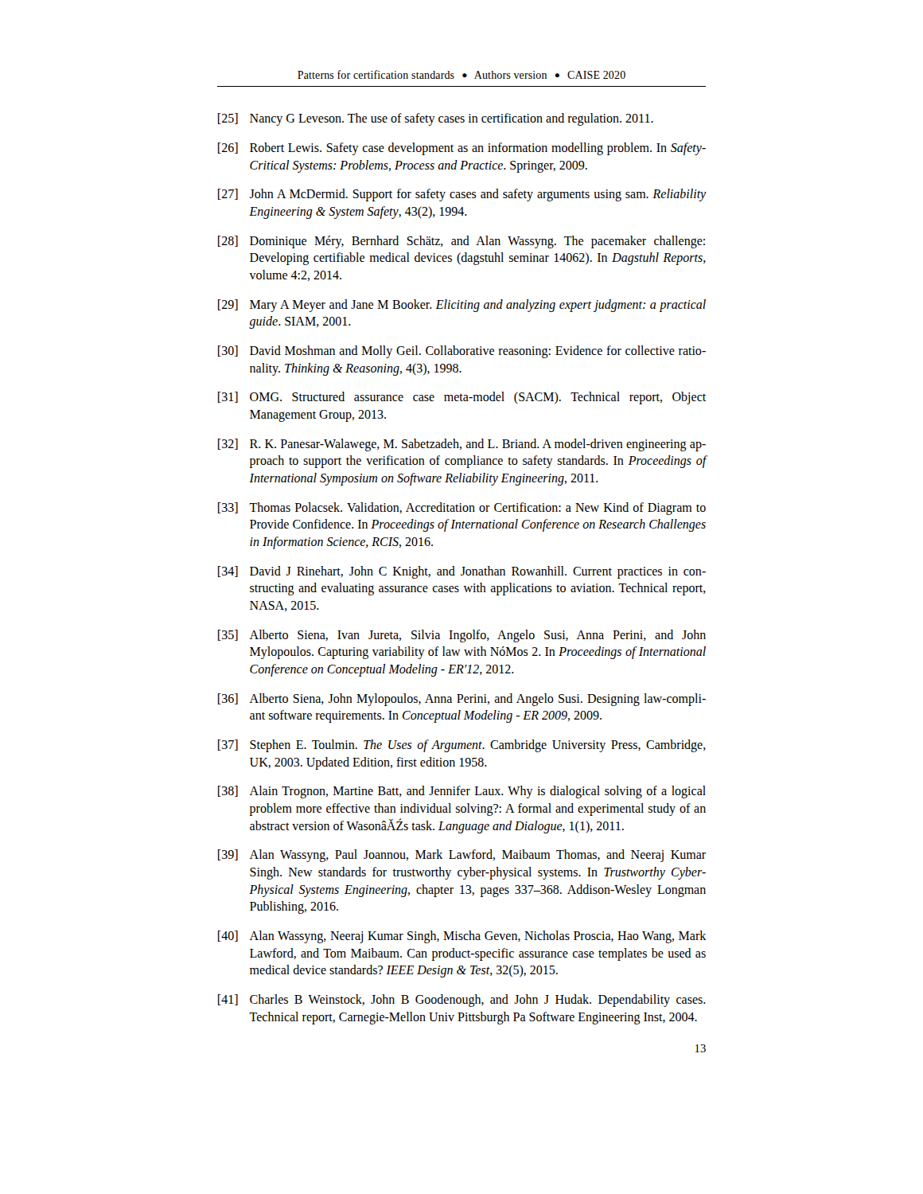Patterns for certification standards ● Authors version ● CAISE 2020
[25] Nancy G Leveson. The use of safety cases in certification and regulation. 2011.
[26] Robert Lewis. Safety case development as an information modelling problem. In Safety-Critical Systems: Problems, Process and Practice. Springer, 2009.
[27] John A McDermid. Support for safety cases and safety arguments using sam. Reliability Engineering & System Safety, 43(2), 1994.
[28] Dominique Méry, Bernhard Schätz, and Alan Wassyng. The pacemaker challenge: Developing certifiable medical devices (dagstuhl seminar 14062). In Dagstuhl Reports, volume 4:2, 2014.
[29] Mary A Meyer and Jane M Booker. Eliciting and analyzing expert judgment: a practical guide. SIAM, 2001.
[30] David Moshman and Molly Geil. Collaborative reasoning: Evidence for collective rationality. Thinking & Reasoning, 4(3), 1998.
[31] OMG. Structured assurance case meta-model (SACM). Technical report, Object Management Group, 2013.
[32] R. K. Panesar-Walawege, M. Sabetzadeh, and L. Briand. A model-driven engineering approach to support the verification of compliance to safety standards. In Proceedings of International Symposium on Software Reliability Engineering, 2011.
[33] Thomas Polacsek. Validation, Accreditation or Certification: a New Kind of Diagram to Provide Confidence. In Proceedings of International Conference on Research Challenges in Information Science, RCIS, 2016.
[34] David J Rinehart, John C Knight, and Jonathan Rowanhill. Current practices in constructing and evaluating assurance cases with applications to aviation. Technical report, NASA, 2015.
[35] Alberto Siena, Ivan Jureta, Silvia Ingolfo, Angelo Susi, Anna Perini, and John Mylopoulos. Capturing variability of law with NóMos 2. In Proceedings of International Conference on Conceptual Modeling - ER'12, 2012.
[36] Alberto Siena, John Mylopoulos, Anna Perini, and Angelo Susi. Designing law-compliant software requirements. In Conceptual Modeling - ER 2009, 2009.
[37] Stephen E. Toulmin. The Uses of Argument. Cambridge University Press, Cambridge, UK, 2003. Updated Edition, first edition 1958.
[38] Alain Trognon, Martine Batt, and Jennifer Laux. Why is dialogical solving of a logical problem more effective than individual solving?: A formal and experimental study of an abstract version of WasonâĂŹs task. Language and Dialogue, 1(1), 2011.
[39] Alan Wassyng, Paul Joannou, Mark Lawford, Maibaum Thomas, and Neeraj Kumar Singh. New standards for trustworthy cyber-physical systems. In Trustworthy Cyber-Physical Systems Engineering, chapter 13, pages 337–368. Addison-Wesley Longman Publishing, 2016.
[40] Alan Wassyng, Neeraj Kumar Singh, Mischa Geven, Nicholas Proscia, Hao Wang, Mark Lawford, and Tom Maibaum. Can product-specific assurance case templates be used as medical device standards? IEEE Design & Test, 32(5), 2015.
[41] Charles B Weinstock, John B Goodenough, and John J Hudak. Dependability cases. Technical report, Carnegie-Mellon Univ Pittsburgh Pa Software Engineering Inst, 2004.
13